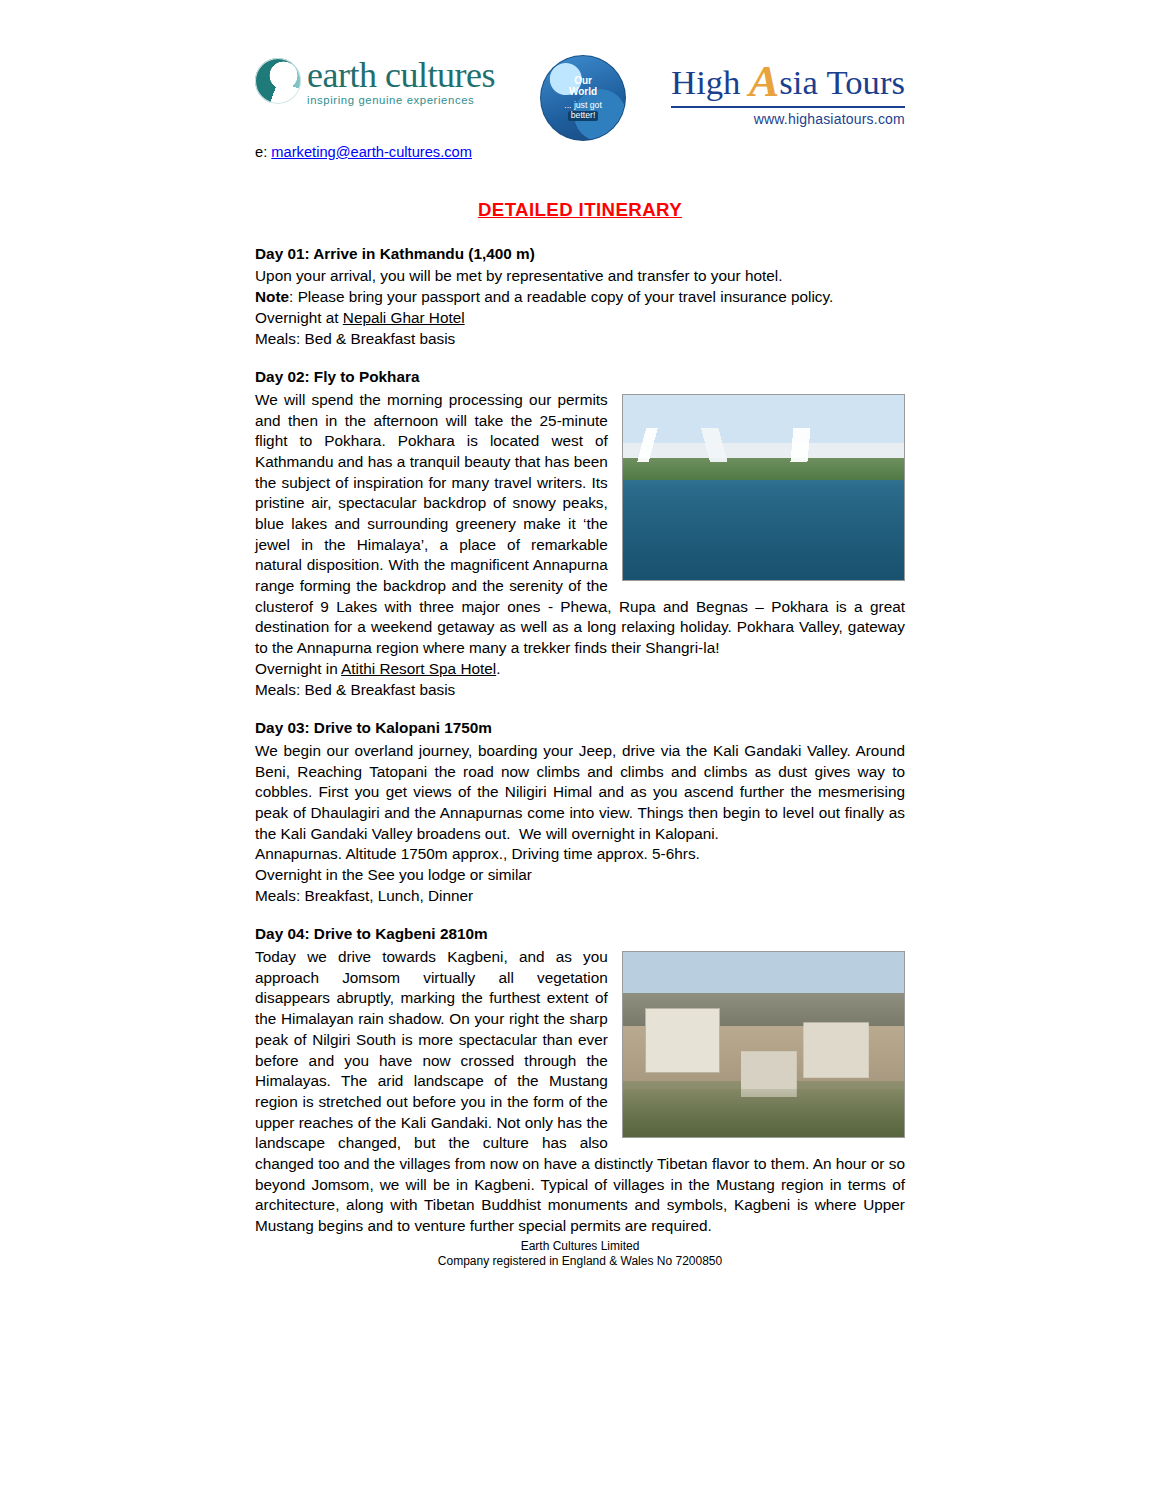earth cultures
inspiring genuine experiences
Our World ... just got better!
High Asia Tours
www.highasiatours.com
e: marketing@earth-cultures.com
DETAILED ITINERARY
Day 01: Arrive in Kathmandu (1,400 m)
Upon your arrival, you will be met by representative and transfer to your hotel.
Note: Please bring your passport and a readable copy of your travel insurance policy.
Overnight at Nepali Ghar Hotel
Meals: Bed & Breakfast basis
Day 02: Fly to Pokhara
We will spend the morning processing our permits and then in the afternoon will take the 25-minute flight to Pokhara. Pokhara is located west of Kathmandu and has a tranquil beauty that has been the subject of inspiration for many travel writers. Its pristine air, spectacular backdrop of snowy peaks, blue lakes and surrounding greenery make it ‘the jewel in the Himalaya’, a place of remarkable natural disposition. With the magnificent Annapurna range forming the backdrop and the serenity of the clusterof 9 Lakes with three major ones - Phewa, Rupa and Begnas – Pokhara is a great destination for a weekend getaway as well as a long relaxing holiday. Pokhara Valley, gateway to the Annapurna region where many a trekker finds their Shangri-la!
Overnight in Atithi Resort Spa Hotel.
Meals: Bed & Breakfast basis
Day 03: Drive to Kalopani 1750m
We begin our overland journey, boarding your Jeep, drive via the Kali Gandaki Valley. Around Beni, Reaching Tatopani the road now climbs and climbs and climbs as dust gives way to cobbles. First you get views of the Niligiri Himal and as you ascend further the mesmerising peak of Dhaulagiri and the Annapurnas come into view. Things then begin to level out finally as the Kali Gandaki Valley broadens out. We will overnight in Kalopani.
Annapurnas. Altitude 1750m approx., Driving time approx. 5-6hrs.
Overnight in the See you lodge or similar
Meals: Breakfast, Lunch, Dinner
Day 04: Drive to Kagbeni 2810m
Today we drive towards Kagbeni, and as you approach Jomsom virtually all vegetation disappears abruptly, marking the furthest extent of the Himalayan rain shadow. On your right the sharp peak of Nilgiri South is more spectacular than ever before and you have now crossed through the Himalayas. The arid landscape of the Mustang region is stretched out before you in the form of the upper reaches of the Kali Gandaki. Not only has the landscape changed, but the culture has also changed too and the villages from now on have a distinctly Tibetan flavor to them. An hour or so beyond Jomsom, we will be in Kagbeni. Typical of villages in the Mustang region in terms of architecture, along with Tibetan Buddhist monuments and symbols, Kagbeni is where Upper Mustang begins and to venture further special permits are required.
Earth Cultures Limited
Company registered in England & Wales No 7200850